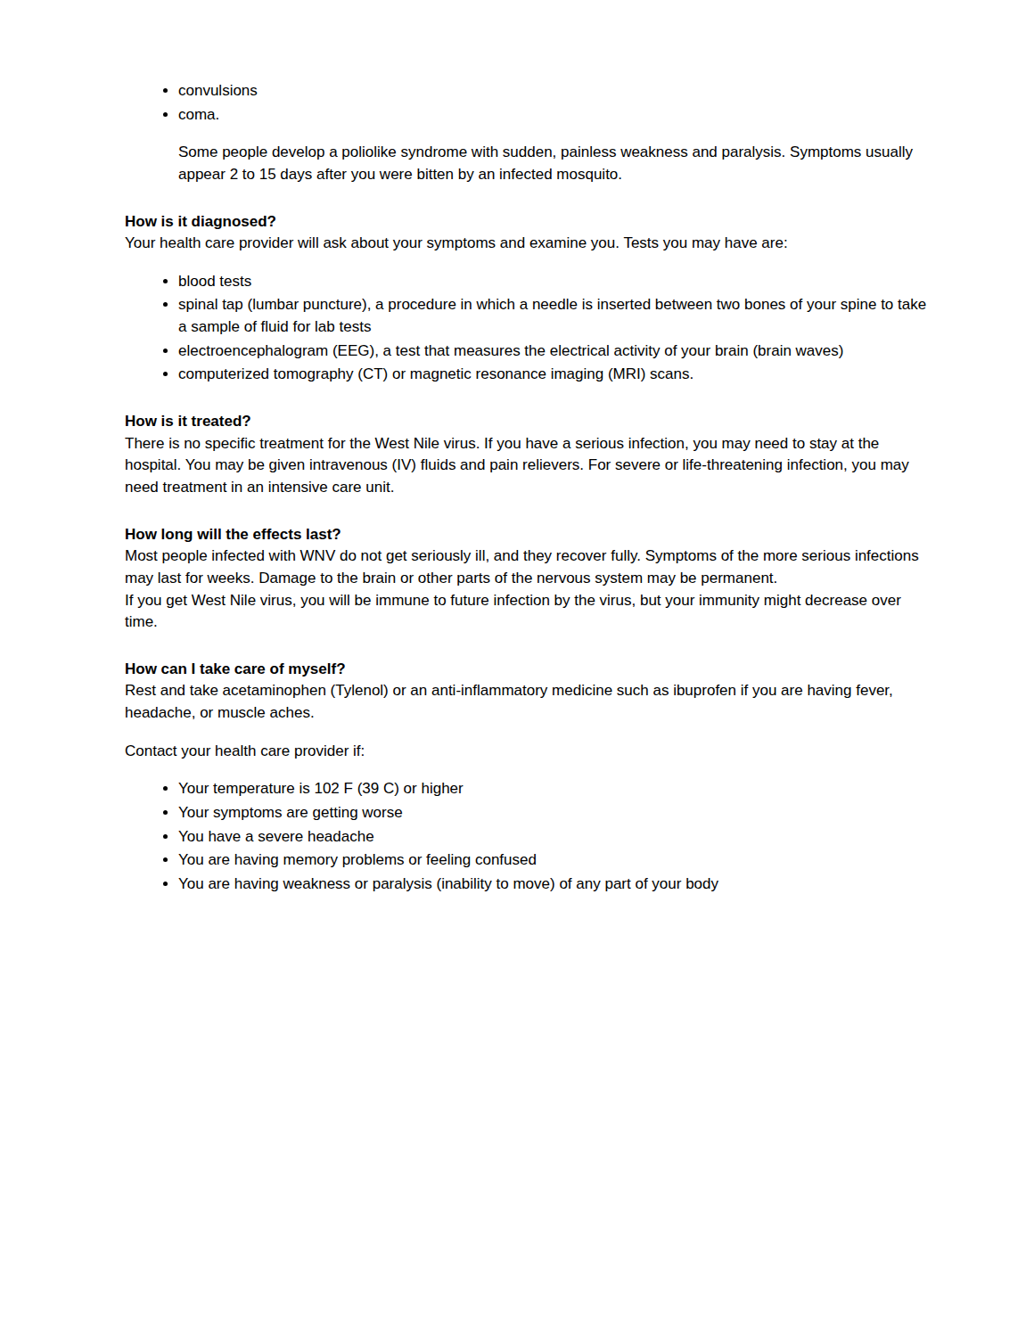convulsions
coma.
Some people develop a poliolike syndrome with sudden, painless weakness and paralysis. Symptoms usually appear 2 to 15 days after you were bitten by an infected mosquito.
How is it diagnosed?
Your health care provider will ask about your symptoms and examine you. Tests you may have are:
blood tests
spinal tap (lumbar puncture), a procedure in which a needle is inserted between two bones of your spine to take a sample of fluid for lab tests
electroencephalogram (EEG), a test that measures the electrical activity of your brain (brain waves)
computerized tomography (CT) or magnetic resonance imaging (MRI) scans.
How is it treated?
There is no specific treatment for the West Nile virus. If you have a serious infection, you may need to stay at the hospital. You may be given intravenous (IV) fluids and pain relievers. For severe or life-threatening infection, you may need treatment in an intensive care unit.
How long will the effects last?
Most people infected with WNV do not get seriously ill, and they recover fully. Symptoms of the more serious infections may last for weeks. Damage to the brain or other parts of the nervous system may be permanent.
If you get West Nile virus, you will be immune to future infection by the virus, but your immunity might decrease over time.
How can I take care of myself?
Rest and take acetaminophen (Tylenol) or an anti-inflammatory medicine such as ibuprofen if you are having fever, headache, or muscle aches.
Contact your health care provider if:
Your temperature is 102 F (39 C) or higher
Your symptoms are getting worse
You have a severe headache
You are having memory problems or feeling confused
You are having weakness or paralysis (inability to move) of any part of your body